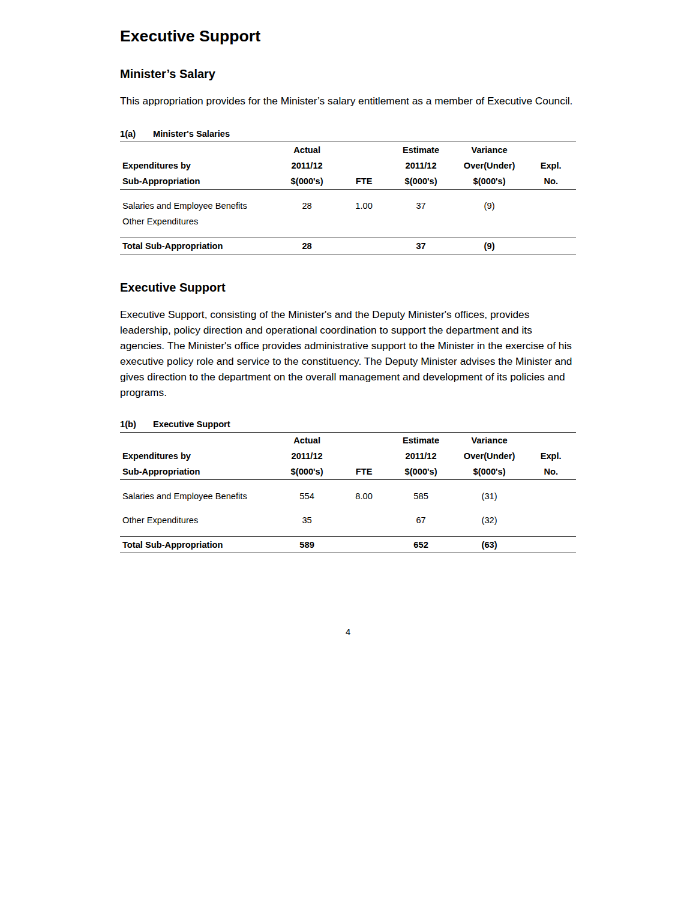Executive Support
Minister’s Salary
This appropriation provides for the Minister’s salary entitlement as a member of Executive Council.
1(a) Minister's Salaries
| | Actual | | Estimate | Variance | |
| --- | --- | --- | --- | --- | --- |
| Expenditures by | 2011/12 | | 2011/12 | Over(Under) | Expl. |
| Sub-Appropriation | $(000's) | FTE | $(000's) | $(000's) | No. |
| Salaries and Employee Benefits | 28 | 1.00 | 37 | (9) | |
| Other Expenditures | | | | | |
| Total Sub-Appropriation | 28 | | 37 | (9) | |
Executive Support
Executive Support, consisting of the Minister's and the Deputy Minister's offices, provides leadership, policy direction and operational coordination to support the department and its agencies. The Minister's office provides administrative support to the Minister in the exercise of his executive policy role and service to the constituency. The Deputy Minister advises the Minister and gives direction to the department on the overall management and development of its policies and programs.
1(b) Executive Support
| | Actual | | Estimate | Variance | |
| --- | --- | --- | --- | --- | --- |
| Expenditures by | 2011/12 | | 2011/12 | Over(Under) | Expl. |
| Sub-Appropriation | $(000's) | FTE | $(000's) | $(000's) | No. |
| Salaries and Employee Benefits | 554 | 8.00 | 585 | (31) | |
| Other Expenditures | 35 | | 67 | (32) | |
| Total Sub-Appropriation | 589 | | 652 | (63) | |
4